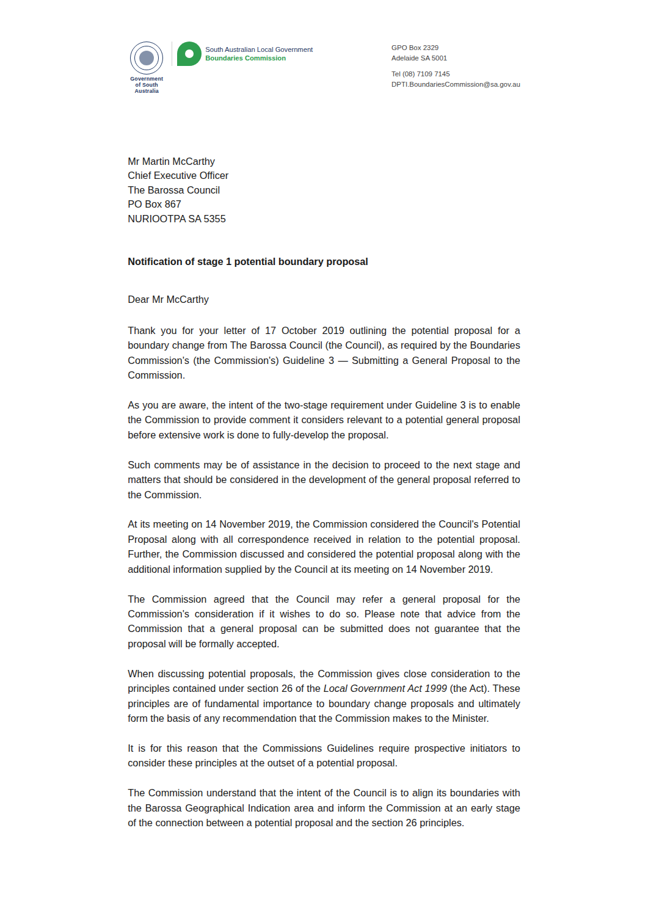Government
of South Australia
South Australian Local Government
Boundaries Commission
GPO Box 2329
Adelaide SA 5001
Tel (08) 7109 7145
DPTI.BoundariesCommission@sa.gov.au
Mr Martin McCarthy
Chief Executive Officer
The Barossa Council
PO Box 867
NURIOOTPA SA 5355
Notification of stage 1 potential boundary proposal
Dear Mr McCarthy
Thank you for your letter of 17 October 2019 outlining the potential proposal for a boundary change from The Barossa Council (the Council), as required by the Boundaries Commission's (the Commission's) Guideline 3 — Submitting a General Proposal to the Commission.
As you are aware, the intent of the two-stage requirement under Guideline 3 is to enable the Commission to provide comment it considers relevant to a potential general proposal before extensive work is done to fully-develop the proposal.
Such comments may be of assistance in the decision to proceed to the next stage and matters that should be considered in the development of the general proposal referred to the Commission.
At its meeting on 14 November 2019, the Commission considered the Council's Potential Proposal along with all correspondence received in relation to the potential proposal. Further, the Commission discussed and considered the potential proposal along with the additional information supplied by the Council at its meeting on 14 November 2019.
The Commission agreed that the Council may refer a general proposal for the Commission's consideration if it wishes to do so. Please note that advice from the Commission that a general proposal can be submitted does not guarantee that the proposal will be formally accepted.
When discussing potential proposals, the Commission gives close consideration to the principles contained under section 26 of the Local Government Act 1999 (the Act). These principles are of fundamental importance to boundary change proposals and ultimately form the basis of any recommendation that the Commission makes to the Minister.
It is for this reason that the Commissions Guidelines require prospective initiators to consider these principles at the outset of a potential proposal.
The Commission understand that the intent of the Council is to align its boundaries with the Barossa Geographical Indication area and inform the Commission at an early stage of the connection between a potential proposal and the section 26 principles.